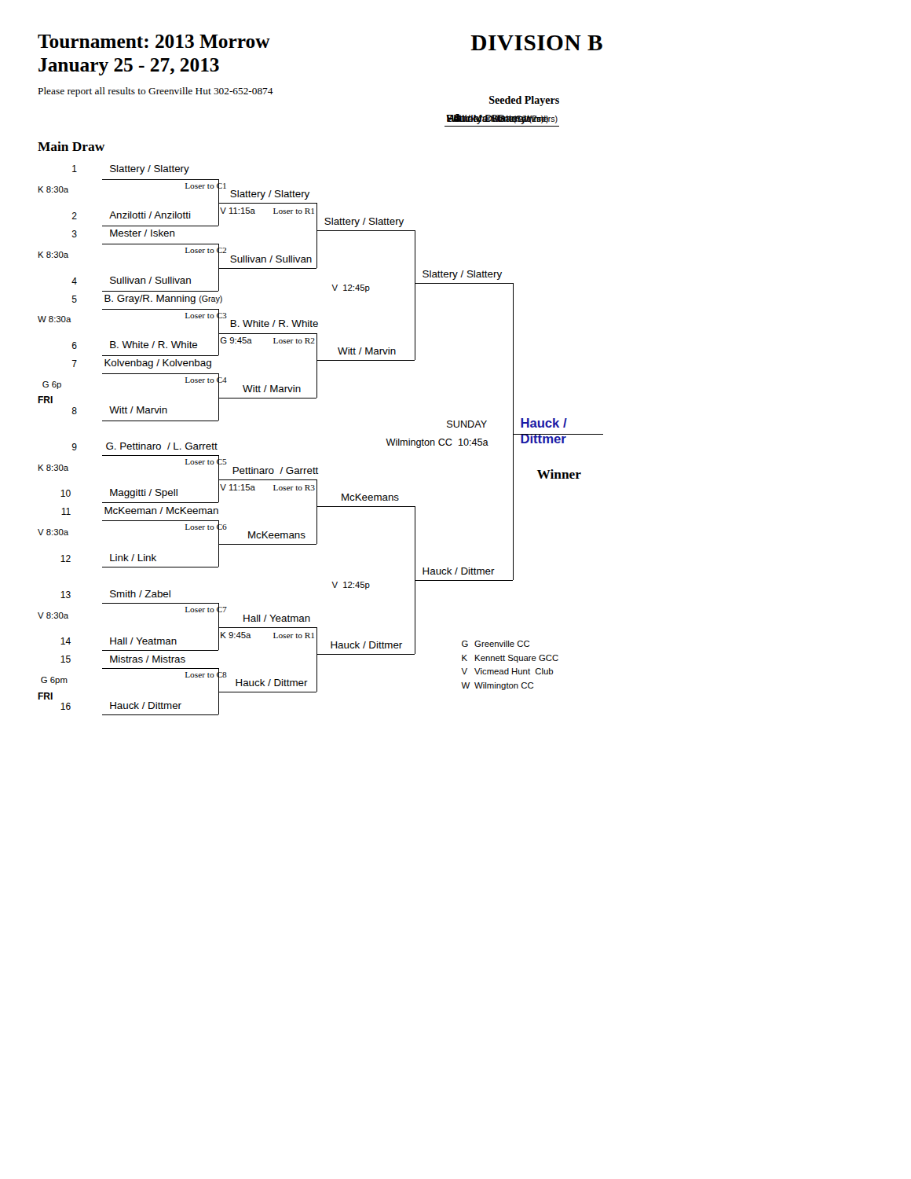Tournament: 2013 Morrow
January 25 - 27, 2013
Please report all results to Greenville Hut 302-652-0874
DIVISION B
Seeded Players
| 1 | Slattery / Slattery (2nd) |
| 2 | Hauck / Dittmer (Winners) |
| 3 | Witt / Marvin (Semi's) |
| 4 | Pettinaro / Garrett |
Main Draw
1
2
3
4
5
6
7
8
9
10
11
12
13
14
15
16
K 8:30a
K 8:30a
W 8:30a
G 6p
FRI
K 8:30a
V 8:30a
V 8:30a
G 6pm
FRI
Slattery / Slattery
Anzilotti / Anzilotti
Mester / Isken
Sullivan / Sullivan
B. Gray/R. Manning (Gray)
B. White / R. White
Kolvenbag / Kolvenbag
Witt / Marvin
G. Pettinaro / L. Garrett
Maggitti / Spell
McKeeman / McKeeman
Link / Link
Smith / Zabel
Hall / Yeatman
Mistras / Mistras
Hauck / Dittmer
Loser to C1
Loser to C2
Loser to C3
Loser to C4
Loser to C5
Loser to C6
Loser to C7
Loser to C8
Slattery / Slattery
Sullivan / Sullivan
B. White / R. White
Witt / Marvin
Pettinaro / Garrett
McKeemans
Hall / Yeatman
Hauck / Dittmer
V 11:15a
Loser to R1
G 9:45a
Loser to R2
V 11:15a
Loser to R3
K 9:45a
Loser to R1
Slattery / Slattery
Witt / Marvin
McKeemans
Hauck / Dittmer
V 12:45p
V 12:45p
Slattery / Slattery
Hauck / Dittmer
SUNDAY
Wilmington CC 10:45a
Hauck / Dittmer
Winner
G Greenville CC
K Kennett Square GCC
V Vicmead Hunt Club
W Wilmington CC